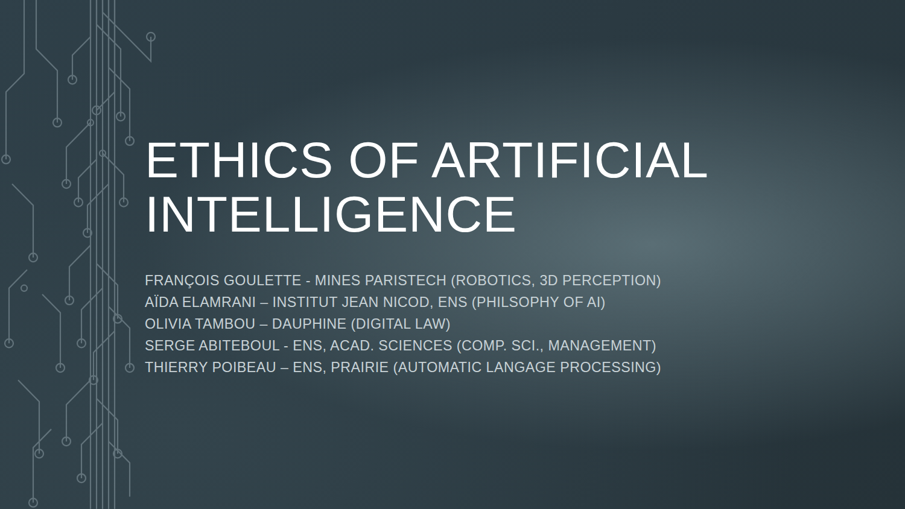Ethics of Artificial Intelligence
François Goulette - Mines ParisTech (Robotics, 3D Perception)
Aïda Elamrani – Institut Jean Nicod, ENS (Philsophy of AI)
Olivia Tambou – Dauphine (Digital Law)
Serge Abiteboul - ENS, Acad. Sciences (Comp. Sci., Management)
Thierry Poibeau – ENS, PRAIRIE (Automatic Langage Processing)